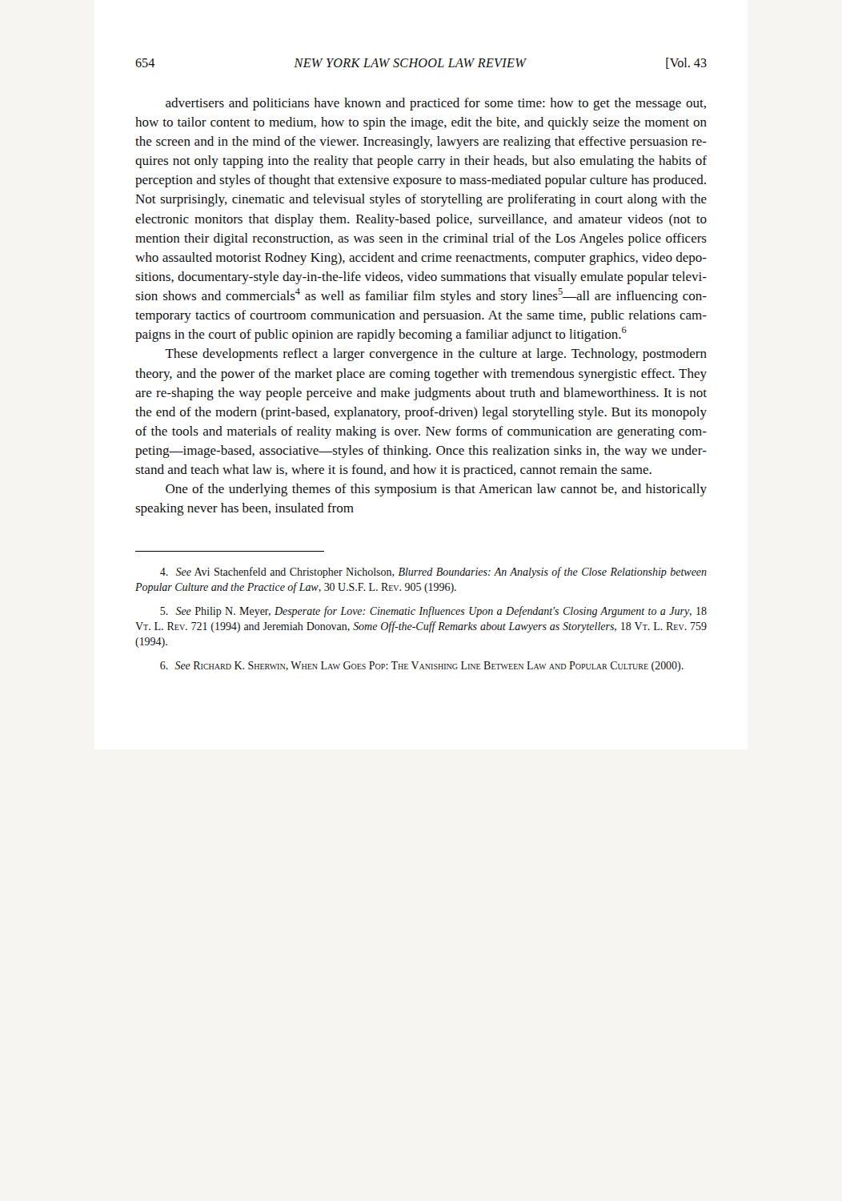654 NEW YORK LAW SCHOOL LAW REVIEW [Vol. 43
advertisers and politicians have known and practiced for some time: how to get the message out, how to tailor content to medium, how to spin the image, edit the bite, and quickly seize the moment on the screen and in the mind of the viewer. Increasingly, lawyers are realizing that effective persuasion requires not only tapping into the reality that people carry in their heads, but also emulating the habits of perception and styles of thought that extensive exposure to mass-mediated popular culture has produced. Not surprisingly, cinematic and televisual styles of storytelling are proliferating in court along with the electronic monitors that display them. Reality-based police, surveillance, and amateur videos (not to mention their digital reconstruction, as was seen in the criminal trial of the Los Angeles police officers who assaulted motorist Rodney King), accident and crime reenactments, computer graphics, video depositions, documentary-style day-in-the-life videos, video summations that visually emulate popular television shows and commercials4 as well as familiar film styles and story lines5—all are influencing contemporary tactics of courtroom communication and persuasion. At the same time, public relations campaigns in the court of public opinion are rapidly becoming a familiar adjunct to litigation.6
These developments reflect a larger convergence in the culture at large. Technology, postmodern theory, and the power of the market place are coming together with tremendous synergistic effect. They are re-shaping the way people perceive and make judgments about truth and blameworthiness. It is not the end of the modern (print-based, explanatory, proof-driven) legal storytelling style. But its monopoly of the tools and materials of reality making is over. New forms of communication are generating competing—image-based, associative—styles of thinking. Once this realization sinks in, the way we understand and teach what law is, where it is found, and how it is practiced, cannot remain the same.
One of the underlying themes of this symposium is that American law cannot be, and historically speaking never has been, insulated from
4. See Avi Stachenfeld and Christopher Nicholson, Blurred Boundaries: An Analysis of the Close Relationship between Popular Culture and the Practice of Law, 30 U.S.F. L. Rev. 905 (1996).
5. See Philip N. Meyer, Desperate for Love: Cinematic Influences Upon a Defendant's Closing Argument to a Jury, 18 Vt. L. Rev. 721 (1994) and Jeremiah Donovan, Some Off-the-Cuff Remarks about Lawyers as Storytellers, 18 Vt. L. Rev. 759 (1994).
6. See Richard K. Sherwin, When Law Goes Pop: The Vanishing Line Between Law and Popular Culture (2000).